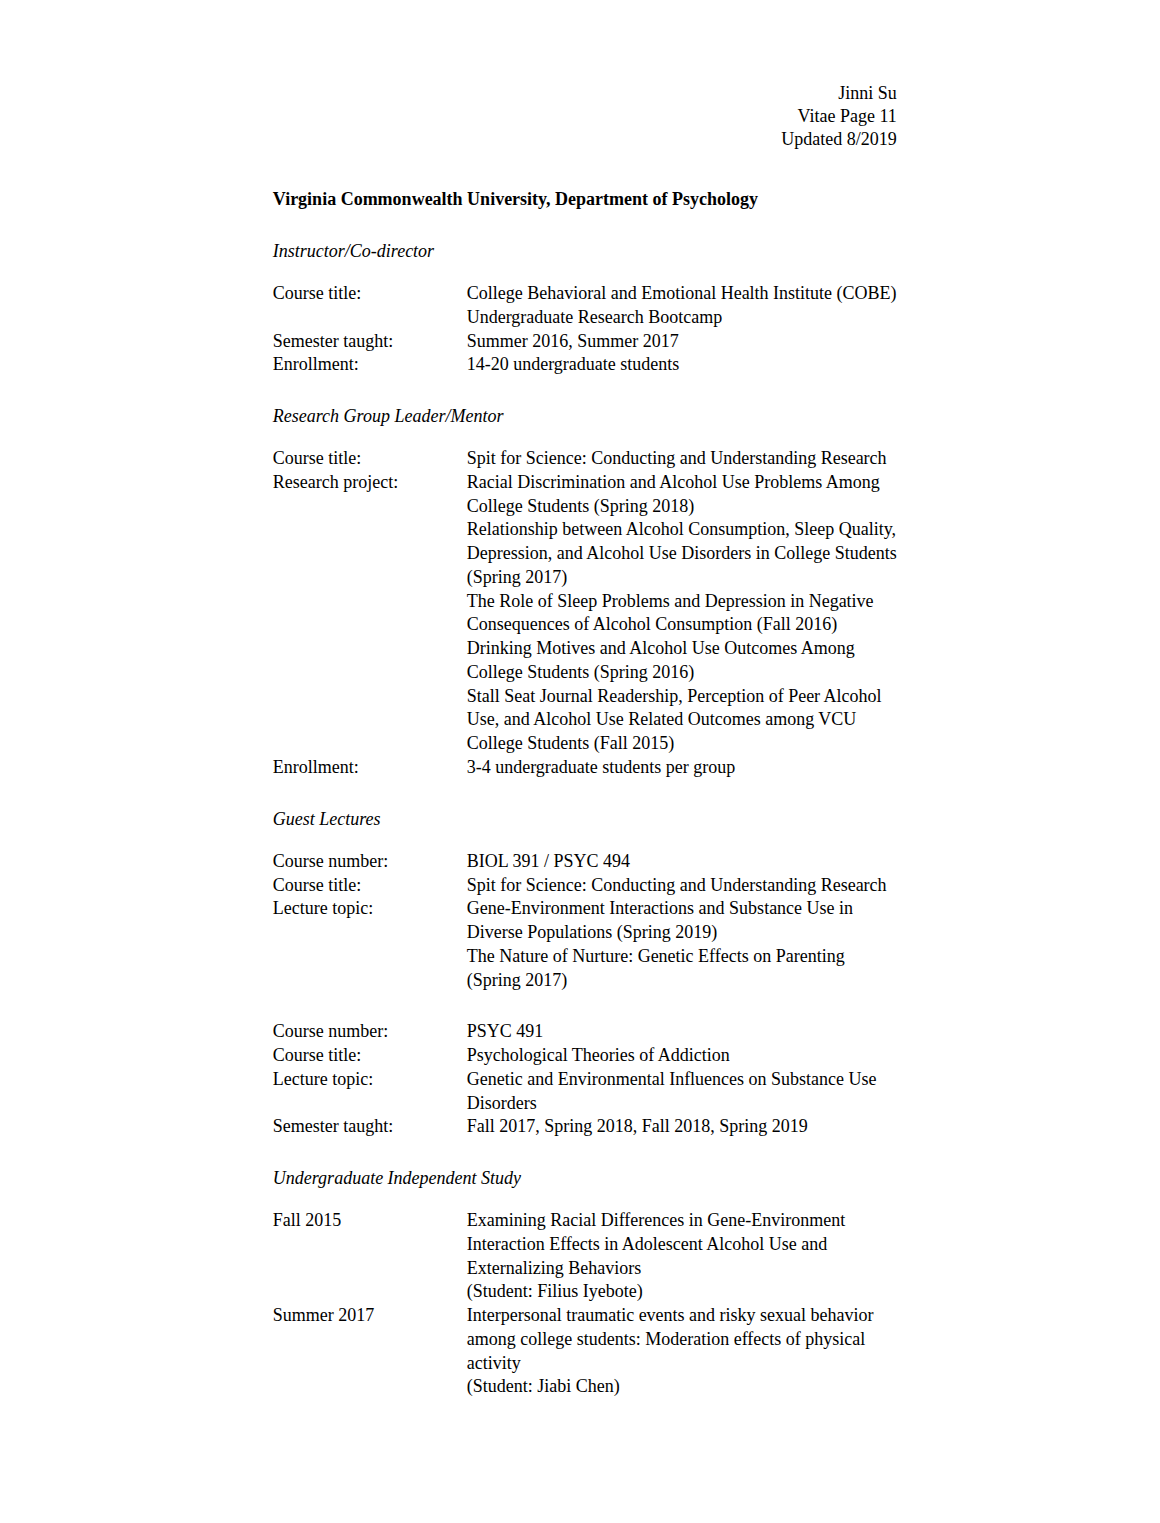Jinni Su
Vitae Page 11
Updated 8/2019
Virginia Commonwealth University, Department of Psychology
Instructor/Co-director
| Course title: | College Behavioral and Emotional Health Institute (COBE) Undergraduate Research Bootcamp |
| Semester taught: | Summer 2016, Summer 2017 |
| Enrollment: | 14-20 undergraduate students |
Research Group Leader/Mentor
| Course title: | Spit for Science: Conducting and Understanding Research |
| Research project: | Racial Discrimination and Alcohol Use Problems Among College Students (Spring 2018) |
| | Relationship between Alcohol Consumption, Sleep Quality, Depression, and Alcohol Use Disorders in College Students (Spring 2017) The Role of Sleep Problems and Depression in Negative Consequences of Alcohol Consumption (Fall 2016) Drinking Motives and Alcohol Use Outcomes Among College Students (Spring 2016) Stall Seat Journal Readership, Perception of Peer Alcohol Use, and Alcohol Use Related Outcomes among VCU College Students (Fall 2015) |
| Enrollment: | 3-4 undergraduate students per group |
Guest Lectures
| Course number: | BIOL 391 / PSYC 494 |
| Course title: | Spit for Science: Conducting and Understanding Research |
| Lecture topic: | Gene-Environment Interactions and Substance Use in Diverse Populations (Spring 2019) The Nature of Nurture: Genetic Effects on Parenting (Spring 2017) |
| Course number: | PSYC 491 |
| Course title: | Psychological Theories of Addiction |
| Lecture topic: | Genetic and Environmental Influences on Substance Use Disorders |
| Semester taught: | Fall 2017, Spring 2018, Fall 2018, Spring 2019 |
Undergraduate Independent Study
| Fall 2015 | Examining Racial Differences in Gene-Environment Interaction Effects in Adolescent Alcohol Use and Externalizing Behaviors (Student: Filius Iyebote) |
| Summer 2017 | Interpersonal traumatic events and risky sexual behavior among college students: Moderation effects of physical activity (Student: Jiabi Chen) |